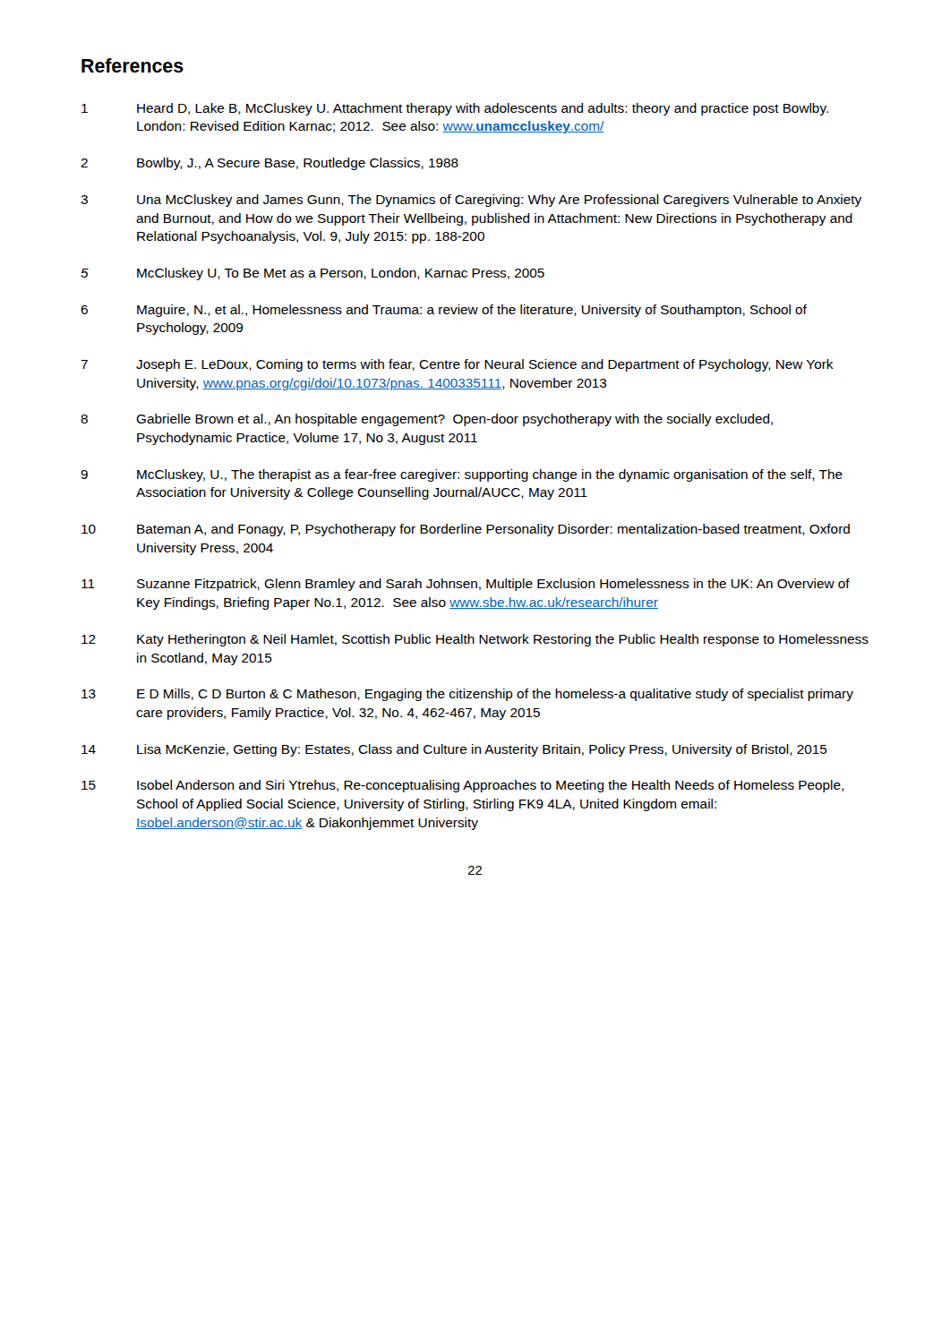References
1 Heard D, Lake B, McCluskey U. Attachment therapy with adolescents and adults: theory and practice post Bowlby. London: Revised Edition Karnac; 2012. See also: www.unamccluskey.com/
2 Bowlby, J., A Secure Base, Routledge Classics, 1988
3 Una McCluskey and James Gunn, The Dynamics of Caregiving: Why Are Professional Caregivers Vulnerable to Anxiety and Burnout, and How do we Support Their Wellbeing, published in Attachment: New Directions in Psychotherapy and Relational Psychoanalysis, Vol. 9, July 2015: pp. 188-200
5 McCluskey U, To Be Met as a Person, London, Karnac Press, 2005
6 Maguire, N., et al., Homelessness and Trauma: a review of the literature, University of Southampton, School of Psychology, 2009
7 Joseph E. LeDoux, Coming to terms with fear, Centre for Neural Science and Department of Psychology, New York University, www.pnas.org/cgi/doi/10.1073/pnas. 1400335111, November 2013
8 Gabrielle Brown et al., An hospitable engagement? Open-door psychotherapy with the socially excluded, Psychodynamic Practice, Volume 17, No 3, August 2011
9 McCluskey, U., The therapist as a fear-free caregiver: supporting change in the dynamic organisation of the self, The Association for University & College Counselling Journal/AUCC, May 2011
10 Bateman A, and Fonagy, P, Psychotherapy for Borderline Personality Disorder: mentalization-based treatment, Oxford University Press, 2004
11 Suzanne Fitzpatrick, Glenn Bramley and Sarah Johnsen, Multiple Exclusion Homelessness in the UK: An Overview of Key Findings, Briefing Paper No.1, 2012. See also www.sbe.hw.ac.uk/research/ihurer
12 Katy Hetherington & Neil Hamlet, Scottish Public Health Network Restoring the Public Health response to Homelessness in Scotland, May 2015
13 E D Mills, C D Burton & C Matheson, Engaging the citizenship of the homeless-a qualitative study of specialist primary care providers, Family Practice, Vol. 32, No. 4, 462-467, May 2015
14 Lisa McKenzie, Getting By: Estates, Class and Culture in Austerity Britain, Policy Press, University of Bristol, 2015
15 Isobel Anderson and Siri Ytrehus, Re-conceptualising Approaches to Meeting the Health Needs of Homeless People, School of Applied Social Science, University of Stirling, Stirling FK9 4LA, United Kingdom email: Isobel.anderson@stir.ac.uk & Diakonhjemmet University
22